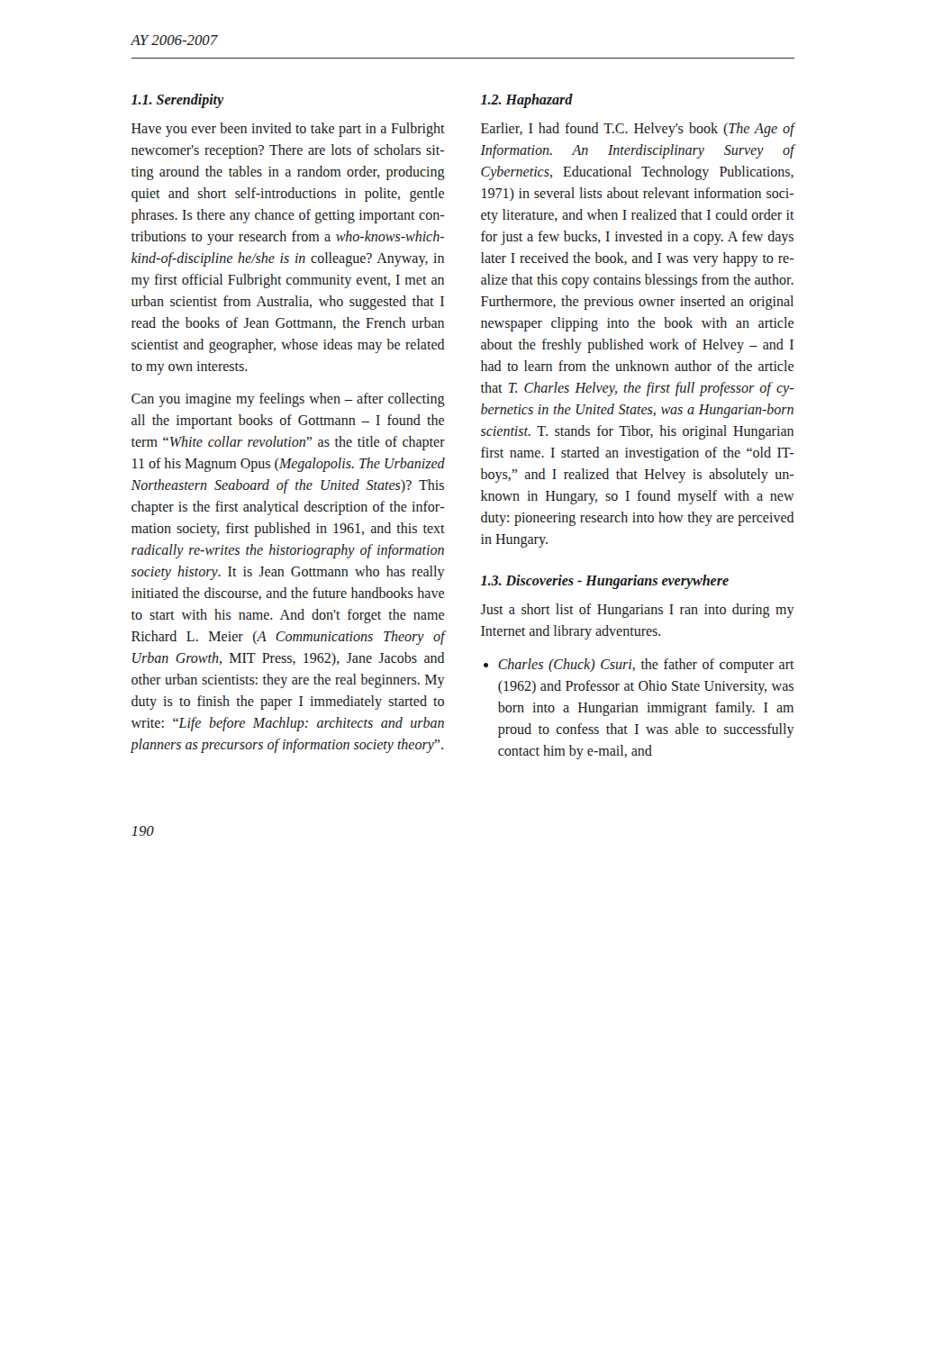AY 2006-2007
1.1. Serendipity
Have you ever been invited to take part in a Fulbright newcomer's reception? There are lots of scholars sitting around the tables in a random order, producing quiet and short self-introductions in polite, gentle phrases. Is there any chance of getting important contributions to your research from a who-knows-which-kind-of-discipline he/she is in colleague? Anyway, in my first official Fulbright community event, I met an urban scientist from Australia, who suggested that I read the books of Jean Gottmann, the French urban scientist and geographer, whose ideas may be related to my own interests.
Can you imagine my feelings when – after collecting all the important books of Gottmann – I found the term “White collar revolution” as the title of chapter 11 of his Magnum Opus (Megalopolis. The Urbanized Northeastern Seaboard of the United States)? This chapter is the first analytical description of the information society, first published in 1961, and this text radically re-writes the historiography of information society history. It is Jean Gottmann who has really initiated the discourse, and the future handbooks have to start with his name. And don't forget the name Richard L. Meier (A Communications Theory of Urban Growth, MIT Press, 1962), Jane Jacobs and other urban scientists: they are the real beginners. My duty is to finish the paper I immediately started to write: “Life before Machlup: architects and urban planners as precursors of information society theory”.
1.2. Haphazard
Earlier, I had found T.C. Helvey's book (The Age of Information. An Interdisciplinary Survey of Cybernetics, Educational Technology Publications, 1971) in several lists about relevant information society literature, and when I realized that I could order it for just a few bucks, I invested in a copy. A few days later I received the book, and I was very happy to realize that this copy contains blessings from the author. Furthermore, the previous owner inserted an original newspaper clipping into the book with an article about the freshly published work of Helvey – and I had to learn from the unknown author of the article that T. Charles Helvey, the first full professor of cybernetics in the United States, was a Hungarian-born scientist. T. stands for Tibor, his original Hungarian first name. I started an investigation of the “old IT-boys,” and I realized that Helvey is absolutely unknown in Hungary, so I found myself with a new duty: pioneering research into how they are perceived in Hungary.
1.3. Discoveries - Hungarians everywhere
Just a short list of Hungarians I ran into during my Internet and library adventures.
Charles (Chuck) Csuri, the father of computer art (1962) and Professor at Ohio State University, was born into a Hungarian immigrant family. I am proud to confess that I was able to successfully contact him by e-mail, and
190